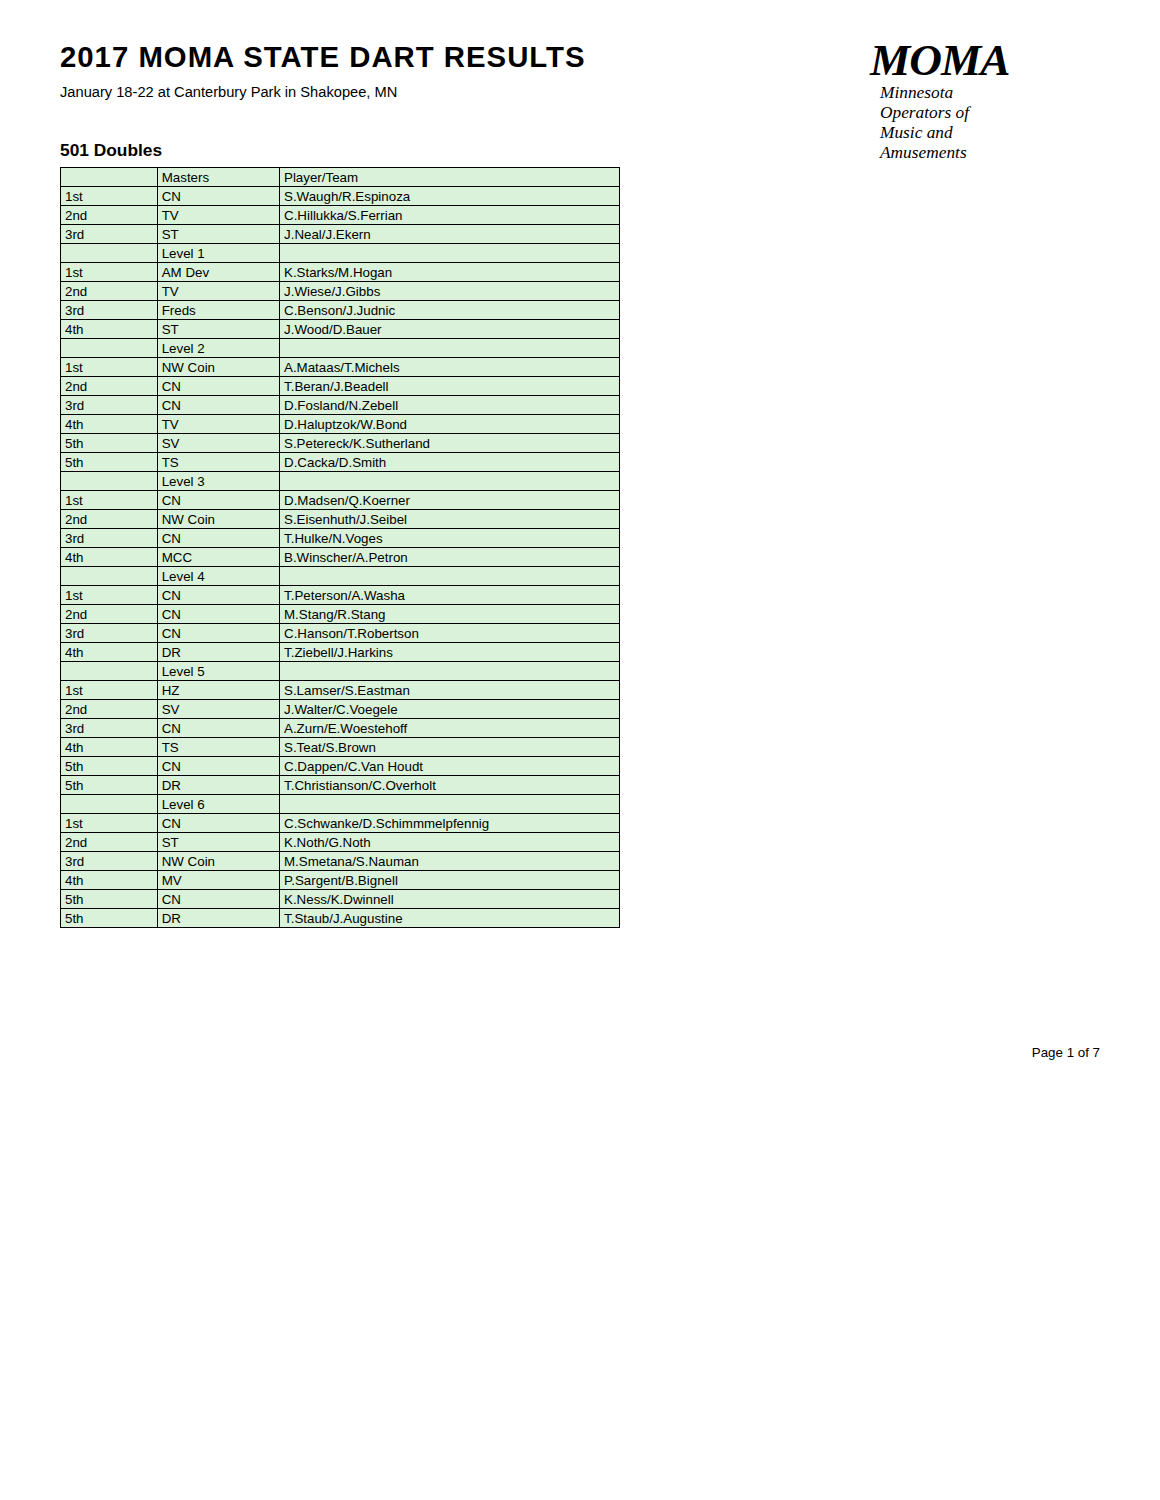MOMA
Minnesota
Operators of
Music and
Amusements
2017 MOMA STATE DART RESULTS
January 18-22 at Canterbury Park in Shakopee, MN
501 Doubles
| | Masters | Player/Team |
| 1st | CN | S.Waugh/R.Espinoza |
| 2nd | TV | C.Hillukka/S.Ferrian |
| 3rd | ST | J.Neal/J.Ekern |
| | Level 1 | |
| 1st | AM Dev | K.Starks/M.Hogan |
| 2nd | TV | J.Wiese/J.Gibbs |
| 3rd | Freds | C.Benson/J.Judnic |
| 4th | ST | J.Wood/D.Bauer |
| | Level 2 | |
| 1st | NW Coin | A.Mataas/T.Michels |
| 2nd | CN | T.Beran/J.Beadell |
| 3rd | CN | D.Fosland/N.Zebell |
| 4th | TV | D.Haluptzok/W.Bond |
| 5th | SV | S.Petereck/K.Sutherland |
| 5th | TS | D.Cacka/D.Smith |
| | Level 3 | |
| 1st | CN | D.Madsen/Q.Koerner |
| 2nd | NW Coin | S.Eisenhuth/J.Seibel |
| 3rd | CN | T.Hulke/N.Voges |
| 4th | MCC | B.Winscher/A.Petron |
| | Level 4 | |
| 1st | CN | T.Peterson/A.Washa |
| 2nd | CN | M.Stang/R.Stang |
| 3rd | CN | C.Hanson/T.Robertson |
| 4th | DR | T.Ziebell/J.Harkins |
| | Level 5 | |
| 1st | HZ | S.Lamser/S.Eastman |
| 2nd | SV | J.Walter/C.Voegele |
| 3rd | CN | A.Zurn/E.Woestehoff |
| 4th | TS | S.Teat/S.Brown |
| 5th | CN | C.Dappen/C.Van Houdt |
| 5th | DR | T.Christianson/C.Overholt |
| | Level 6 | |
| 1st | CN | C.Schwanke/D.Schimmmelpfennig |
| 2nd | ST | K.Noth/G.Noth |
| 3rd | NW Coin | M.Smetana/S.Nauman |
| 4th | MV | P.Sargent/B.Bignell |
| 5th | CN | K.Ness/K.Dwinnell |
| 5th | DR | T.Staub/J.Augustine |
Page 1 of 7